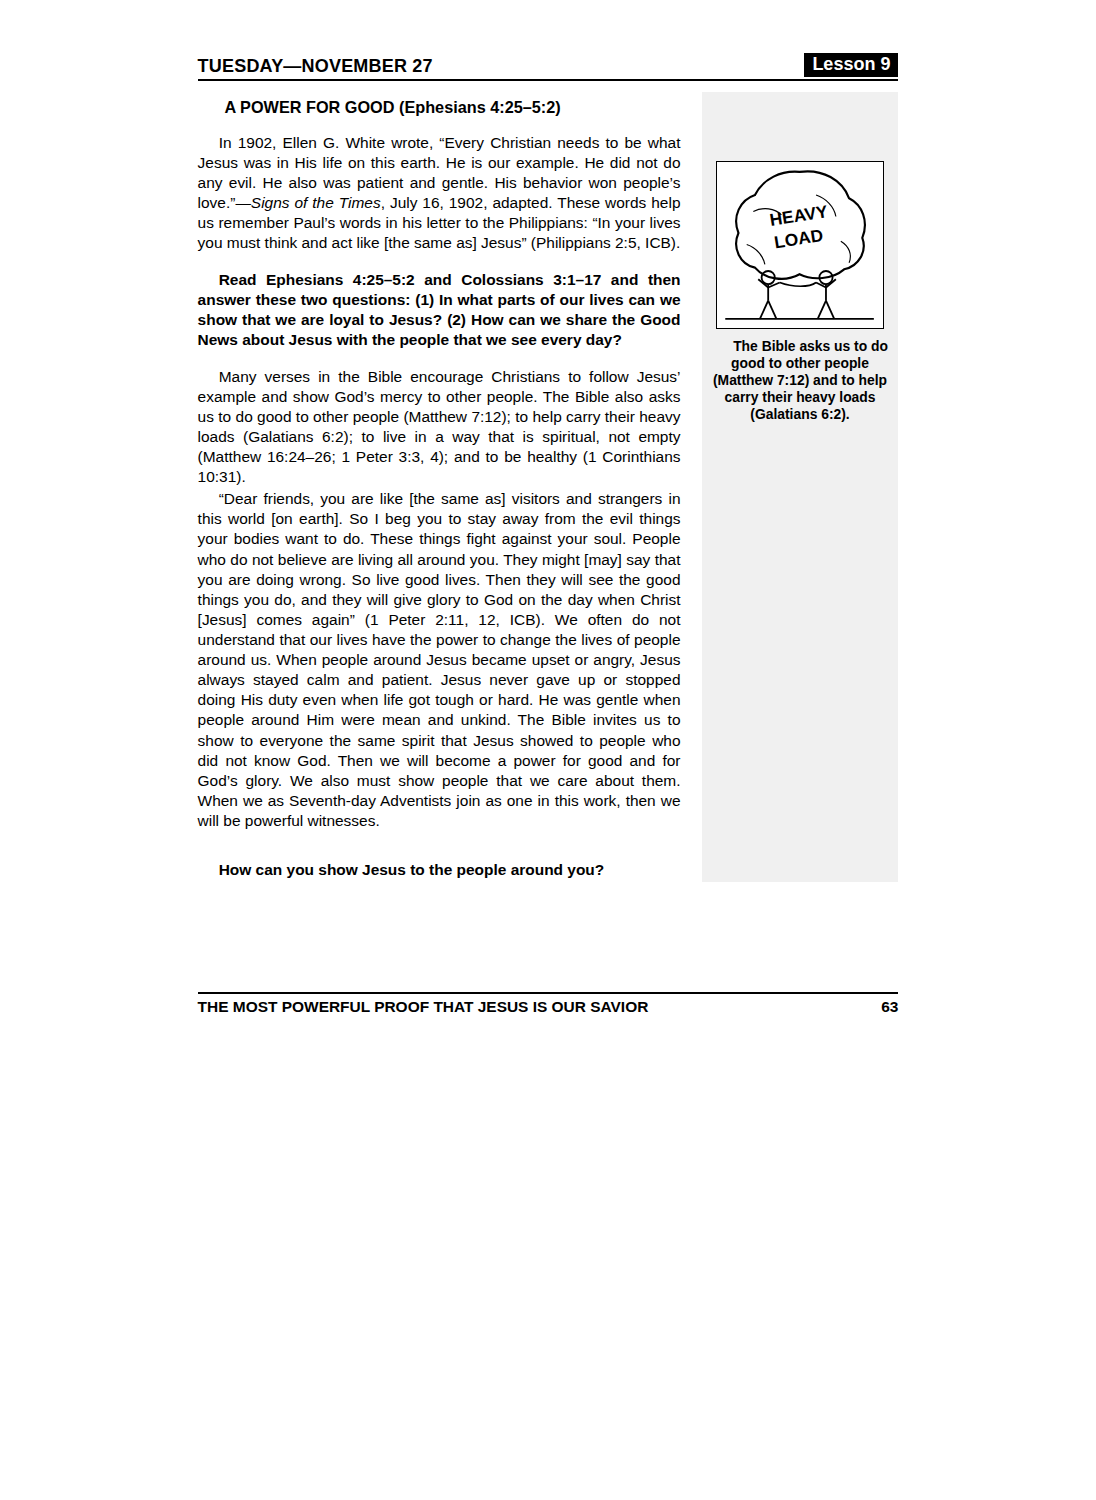TUESDAY—NOVEMBER 27
Lesson 9
A POWER FOR GOOD (Ephesians 4:25–5:2)
In 1902, Ellen G. White wrote, “Every Christian needs to be what Jesus was in His life on this earth. He is our example. He did not do any evil. He also was patient and gentle. His behavior won people’s love.”—Signs of the Times, July 16, 1902, adapted. These words help us remember Paul’s words in his letter to the Philippians: “In your lives you must think and act like [the same as] Jesus” (Philippians 2:5, ICB).
Read Ephesians 4:25–5:2 and Colossians 3:1–17 and then answer these two questions: (1) In what parts of our lives can we show that we are loyal to Jesus? (2) How can we share the Good News about Jesus with the people that we see every day?
Many verses in the Bible encourage Christians to follow Jesus’ example and show God’s mercy to other people. The Bible also asks us to do good to other people (Matthew 7:12); to help carry their heavy loads (Galatians 6:2); to live in a way that is spiritual, not empty (Matthew 16:24–26; 1 Peter 3:3, 4); and to be healthy (1 Corinthians 10:31).
“Dear friends, you are like [the same as] visitors and strangers in this world [on earth]. So I beg you to stay away from the evil things your bodies want to do. These things fight against your soul. People who do not believe are living all around you. They might [may] say that you are doing wrong. So live good lives. Then they will see the good things you do, and they will give glory to God on the day when Christ [Jesus] comes again” (1 Peter 2:11, 12, ICB). We often do not understand that our lives have the power to change the lives of people around us. When people around Jesus became upset or angry, Jesus always stayed calm and patient. Jesus never gave up or stopped doing His duty even when life got tough or hard. He was gentle when people around Him were mean and unkind. The Bible invites us to show to everyone the same spirit that Jesus showed to people who did not know God. Then we will become a power for good and for God’s glory. We also must show people that we care about them. When we as Seventh-day Adventists join as one in this work, then we will be powerful witnesses.
How can you show Jesus to the people around you?
HEAVY LOAD
The Bible asks us to do good to other people (Matthew 7:12) and to help carry their heavy loads (Galatians 6:2).
THE MOST POWERFUL PROOF THAT JESUS IS OUR SAVIOR
63